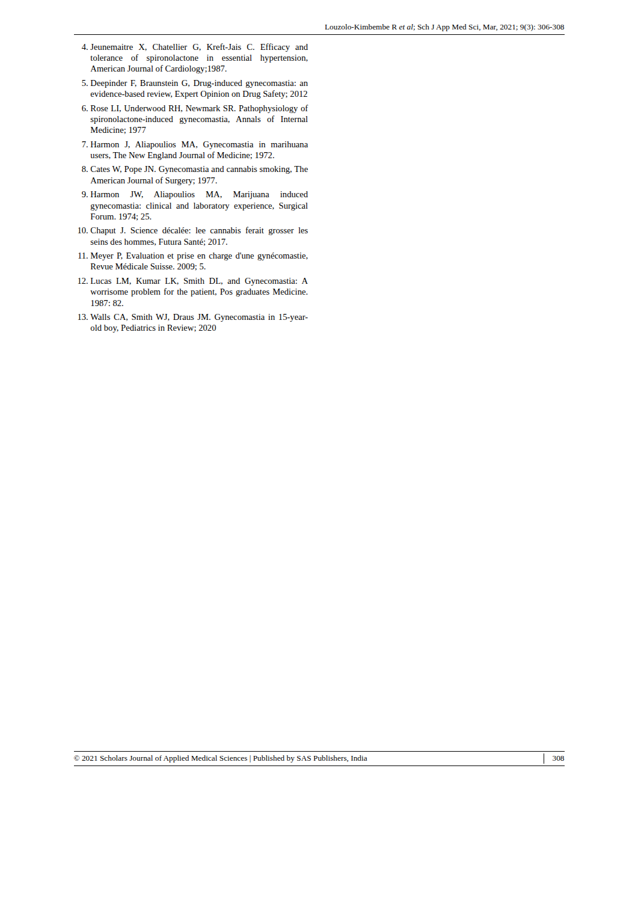Louzolo-Kimbembe R et al; Sch J App Med Sci, Mar, 2021; 9(3): 306-308
Jeunemaitre X, Chatellier G, Kreft-Jais C. Efficacy and tolerance of spironolactone in essential hypertension, American Journal of Cardiology;1987.
Deepinder F, Braunstein G, Drug-induced gynecomastia: an evidence-based review, Expert Opinion on Drug Safety; 2012
Rose LI, Underwood RH, Newmark SR. Pathophysiology of spironolactone-induced gynecomastia, Annals of Internal Medicine; 1977
Harmon J, Aliapoulios MA, Gynecomastia in marihuana users, The New England Journal of Medicine; 1972.
Cates W, Pope JN. Gynecomastia and cannabis smoking, The American Journal of Surgery; 1977.
Harmon JW, Aliapoulios MA, Marijuana induced gynecomastia: clinical and laboratory experience, Surgical Forum. 1974; 25.
Chaput J. Science décalée: lee cannabis ferait grosser les seins des hommes, Futura Santé; 2017.
Meyer P, Evaluation et prise en charge d'une gynécomastie, Revue Médicale Suisse. 2009; 5.
Lucas LM, Kumar LK, Smith DL, and Gynecomastia: A worrisome problem for the patient, Pos graduates Medicine. 1987: 82.
Walls CA, Smith WJ, Draus JM. Gynecomastia in 15-year-old boy, Pediatrics in Review; 2020
© 2021 Scholars Journal of Applied Medical Sciences | Published by SAS Publishers, India 308